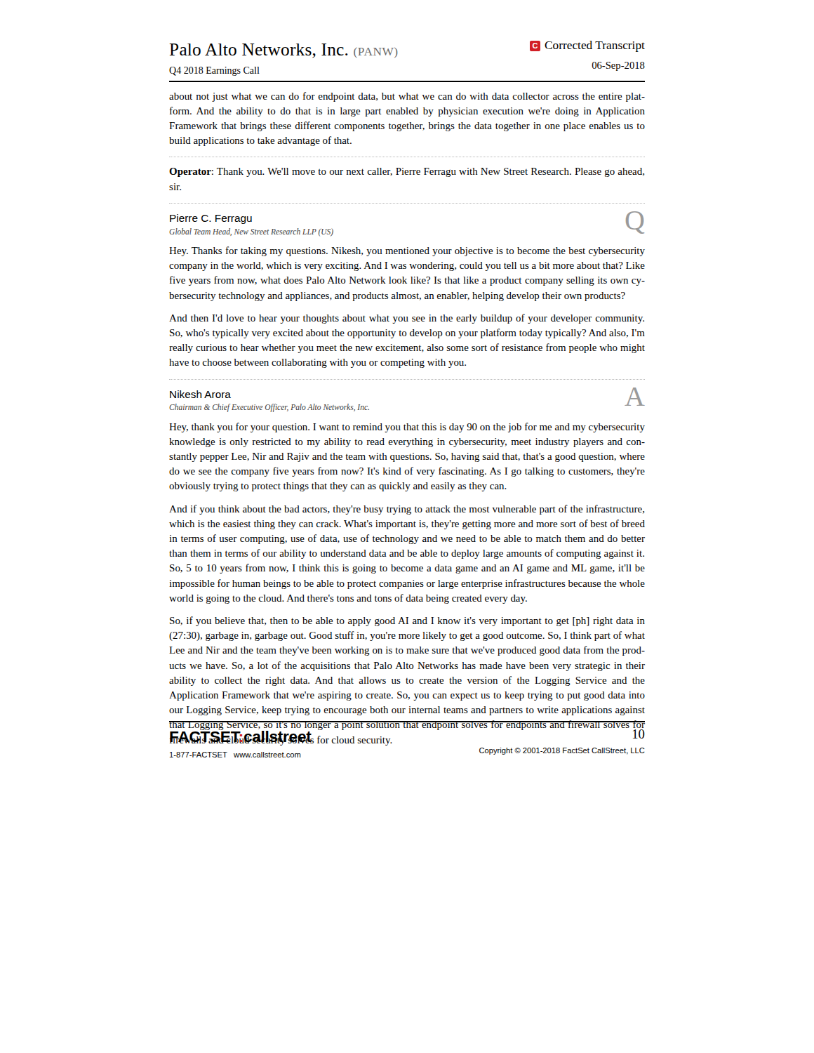Palo Alto Networks, Inc. (PANW)
Q4 2018 Earnings Call
CCorrected Transcript
06-Sep-2018
about not just what we can do for endpoint data, but what we can do with data collector across the entire platform. And the ability to do that is in large part enabled by physician execution we're doing in Application Framework that brings these different components together, brings the data together in one place enables us to build applications to take advantage of that.
Operator: Thank you. We'll move to our next caller, Pierre Ferragu with New Street Research. Please go ahead, sir.
Q
Pierre C. Ferragu
Global Team Head, New Street Research LLP (US)
Hey. Thanks for taking my questions. Nikesh, you mentioned your objective is to become the best cybersecurity company in the world, which is very exciting. And I was wondering, could you tell us a bit more about that? Like five years from now, what does Palo Alto Network look like? Is that like a product company selling its own cybersecurity technology and appliances, and products almost, an enabler, helping develop their own products?
And then I'd love to hear your thoughts about what you see in the early buildup of your developer community. So, who's typically very excited about the opportunity to develop on your platform today typically? And also, I'm really curious to hear whether you meet the new excitement, also some sort of resistance from people who might have to choose between collaborating with you or competing with you.
A
Nikesh Arora
Chairman & Chief Executive Officer, Palo Alto Networks, Inc.
Hey, thank you for your question. I want to remind you that this is day 90 on the job for me and my cybersecurity knowledge is only restricted to my ability to read everything in cybersecurity, meet industry players and constantly pepper Lee, Nir and Rajiv and the team with questions. So, having said that, that's a good question, where do we see the company five years from now? It's kind of very fascinating. As I go talking to customers, they're obviously trying to protect things that they can as quickly and easily as they can.
And if you think about the bad actors, they're busy trying to attack the most vulnerable part of the infrastructure, which is the easiest thing they can crack. What's important is, they're getting more and more sort of best of breed in terms of user computing, use of data, use of technology and we need to be able to match them and do better than them in terms of our ability to understand data and be able to deploy large amounts of computing against it. So, 5 to 10 years from now, I think this is going to become a data game and an AI game and ML game, it'll be impossible for human beings to be able to protect companies or large enterprise infrastructures because the whole world is going to the cloud. And there's tons and tons of data being created every day.
So, if you believe that, then to be able to apply good AI and I know it's very important to get [ph] right data in (27:30), garbage in, garbage out. Good stuff in, you're more likely to get a good outcome. So, I think part of what Lee and Nir and the team they've been working on is to make sure that we've produced good data from the products we have. So, a lot of the acquisitions that Palo Alto Networks has made have been very strategic in their ability to collect the right data. And that allows us to create the version of the Logging Service and the Application Framework that we're aspiring to create. So, you can expect us to keep trying to put good data into our Logging Service, keep trying to encourage both our internal teams and partners to write applications against that Logging Service, so it's no longer a point solution that endpoint solves for endpoints and firewall solves for firewalls and cloud security solves for cloud security.
FACTSET: callstreet
1-877-FACTSET www.callstreet.com
10
Copyright © 2001-2018 FactSet CallStreet, LLC